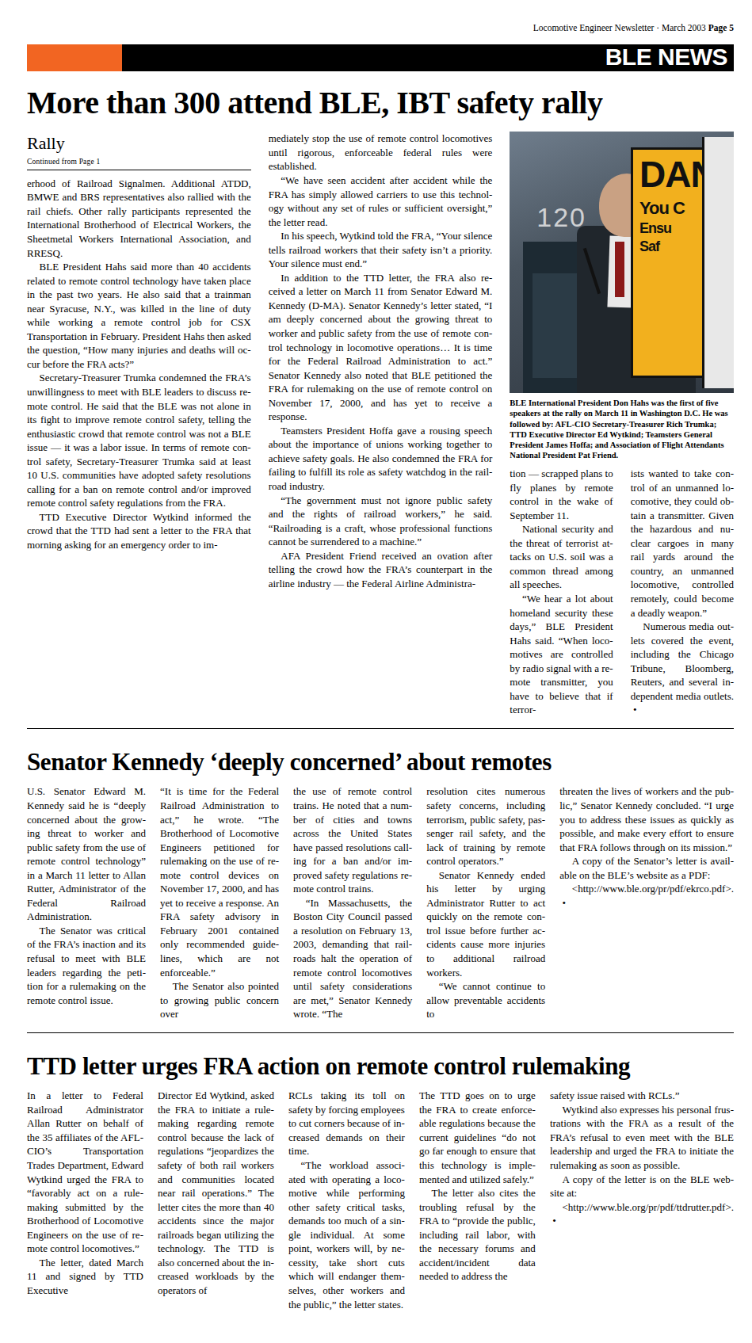Locomotive Engineer Newsletter · March 2003 Page 5
BLE NEWS
More than 300 attend BLE, IBT safety rally
Rally
Continued from Page 1
erhood of Railroad Signalmen. Additional ATDD, BMWE and BRS representatives also rallied with the rail chiefs. Other rally participants represented the International Brotherhood of Electrical Workers, the Sheetmetal Workers International Association, and RRESQ.
BLE President Hahs said more than 40 accidents related to remote control technology have taken place in the past two years. He also said that a trainman near Syracuse, N.Y., was killed in the line of duty while working a remote control job for CSX Transportation in February. President Hahs then asked the question, “How many injuries and deaths will occur before the FRA acts?”
Secretary-Treasurer Trumka condemned the FRA’s unwillingness to meet with BLE leaders to discuss remote control. He said that the BLE was not alone in its fight to improve remote control safety, telling the enthusiastic crowd that remote control was not a BLE issue — it was a labor issue. In terms of remote control safety, Secretary-Treasurer Trumka said at least 10 U.S. communities have adopted safety resolutions calling for a ban on remote control and/or improved remote control safety regulations from the FRA.
TTD Executive Director Wytkind informed the crowd that the TTD had sent a letter to the FRA that morning asking for an emergency order to im-
mediately stop the use of remote control locomotives until rigorous, enforceable federal rules were established.
“We have seen accident after accident while the FRA has simply allowed carriers to use this technology without any set of rules or sufficient oversight,” the letter read.
In his speech, Wytkind told the FRA, “Your silence tells railroad workers that their safety isn’t a priority. Your silence must end.”
In addition to the TTD letter, the FRA also received a letter on March 11 from Senator Edward M. Kennedy (D-MA). Senator Kennedy’s letter stated, “I am deeply concerned about the growing threat to worker and public safety from the use of remote control technology in locomotive operations… It is time for the Federal Railroad Administration to act.” Senator Kennedy also noted that BLE petitioned the FRA for rulemaking on the use of remote control on November 17, 2000, and has yet to receive a response.
Teamsters President Hoffa gave a rousing speech about the importance of unions working together to achieve safety goals. He also condemned the FRA for failing to fulfill its role as safety watchdog in the railroad industry.
“The government must not ignore public safety and the rights of railroad workers,” he said. “Railroading is a craft, whose professional functions cannot be surrendered to a machine.”
AFA President Friend received an ovation after telling the crowd how the FRA’s counterpart in the airline industry — the Federal Airline Administra-
120
DANGER! You C Ensu Saf
BLE International President Don Hahs was the first of five speakers at the rally on March 11 in Washington D.C. He was followed by: AFL-CIO Secretary-Treasurer Rich Trumka; TTD Executive Director Ed Wytkind; Teamsters General President James Hoffa; and Association of Flight Attendants National President Pat Friend.
tion — scrapped plans to fly planes by remote control in the wake of September 11.
National security and the threat of terrorist attacks on U.S. soil was a common thread among all speeches.
“We hear a lot about homeland security these days,” BLE President Hahs said. “When locomotives are controlled by radio signal with a remote transmitter, you have to believe that if terror-
ists wanted to take control of an unmanned locomotive, they could obtain a transmitter. Given the hazardous and nuclear cargoes in many rail yards around the country, an unmanned locomotive, controlled remotely, could become a deadly weapon.”
Numerous media outlets covered the event, including the Chicago Tribune, Bloomberg, Reuters, and several independent media outlets. •
Senator Kennedy ‘deeply concerned’ about remotes
U.S. Senator Edward M. Kennedy said he is “deeply concerned about the growing threat to worker and public safety from the use of remote control technology” in a March 11 letter to Allan Rutter, Administrator of the Federal Railroad Administration.
The Senator was critical of the FRA’s inaction and its refusal to meet with BLE leaders regarding the petition for a rulemaking on the remote control issue.
“It is time for the Federal Railroad Administration to act,” he wrote. “The Brotherhood of Locomotive Engineers petitioned for rulemaking on the use of remote control devices on November 17, 2000, and has yet to receive a response. An FRA safety advisory in February 2001 contained only recommended guidelines, which are not enforceable.”
The Senator also pointed to growing public concern over
the use of remote control trains. He noted that a number of cities and towns across the United States have passed resolutions calling for a ban and/or improved safety regulations remote control trains.
“In Massachusetts, the Boston City Council passed a resolution on February 13, 2003, demanding that railroads halt the operation of remote control locomotives until safety considerations are met,” Senator Kennedy wrote. “The
resolution cites numerous safety concerns, including terrorism, public safety, passenger rail safety, and the lack of training by remote control operators.”
Senator Kennedy ended his letter by urging Administrator Rutter to act quickly on the remote control issue before further accidents cause more injuries to additional railroad workers.
“We cannot continue to allow preventable accidents to
threaten the lives of workers and the public,” Senator Kennedy concluded. “I urge you to address these issues as quickly as possible, and make every effort to ensure that FRA follows through on its mission.”
A copy of the Senator’s letter is available on the BLE’s website as a PDF:
<http://www.ble.org/pr/pdf/ekrco.pdf>. •
TTD letter urges FRA action on remote control rulemaking
In a letter to Federal Railroad Administrator Allan Rutter on behalf of the 35 affiliates of the AFL-CIO’s Transportation Trades Department, Edward Wytkind urged the FRA to “favorably act on a rulemaking submitted by the Brotherhood of Locomotive Engineers on the use of remote control locomotives.”
The letter, dated March 11 and signed by TTD Executive
Director Ed Wytkind, asked the FRA to initiate a rulemaking regarding remote control because the lack of regulations “jeopardizes the safety of both rail workers and communities located near rail operations.” The letter cites the more than 40 accidents since the major railroads began utilizing the technology. The TTD is also concerned about the increased workloads by the operators of
RCLs taking its toll on safety by forcing employees to cut corners because of increased demands on their time.
“The workload associated with operating a locomotive while performing other safety critical tasks, demands too much of a single individual. At some point, workers will, by necessity, take short cuts which will endanger themselves, other workers and the public,” the letter states.
The TTD goes on to urge the FRA to create enforceable regulations because the current guidelines “do not go far enough to ensure that this technology is implemented and utilized safely.”
The letter also cites the troubling refusal by the FRA to “provide the public, including rail labor, with the necessary forums and accident/incident data needed to address the
safety issue raised with RCLs.”
Wytkind also expresses his personal frustrations with the FRA as a result of the FRA’s refusal to even meet with the BLE leadership and urged the FRA to initiate the rulemaking as soon as possible.
A copy of the letter is on the BLE website at:
<http://www.ble.org/pr/pdf/ttdrutter.pdf>. •